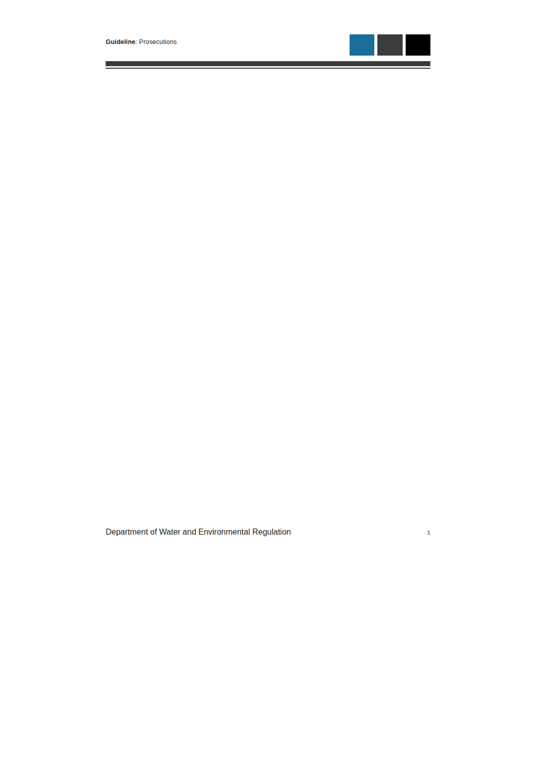Guideline: Prosecutions
Department of Water and Environmental Regulation
1